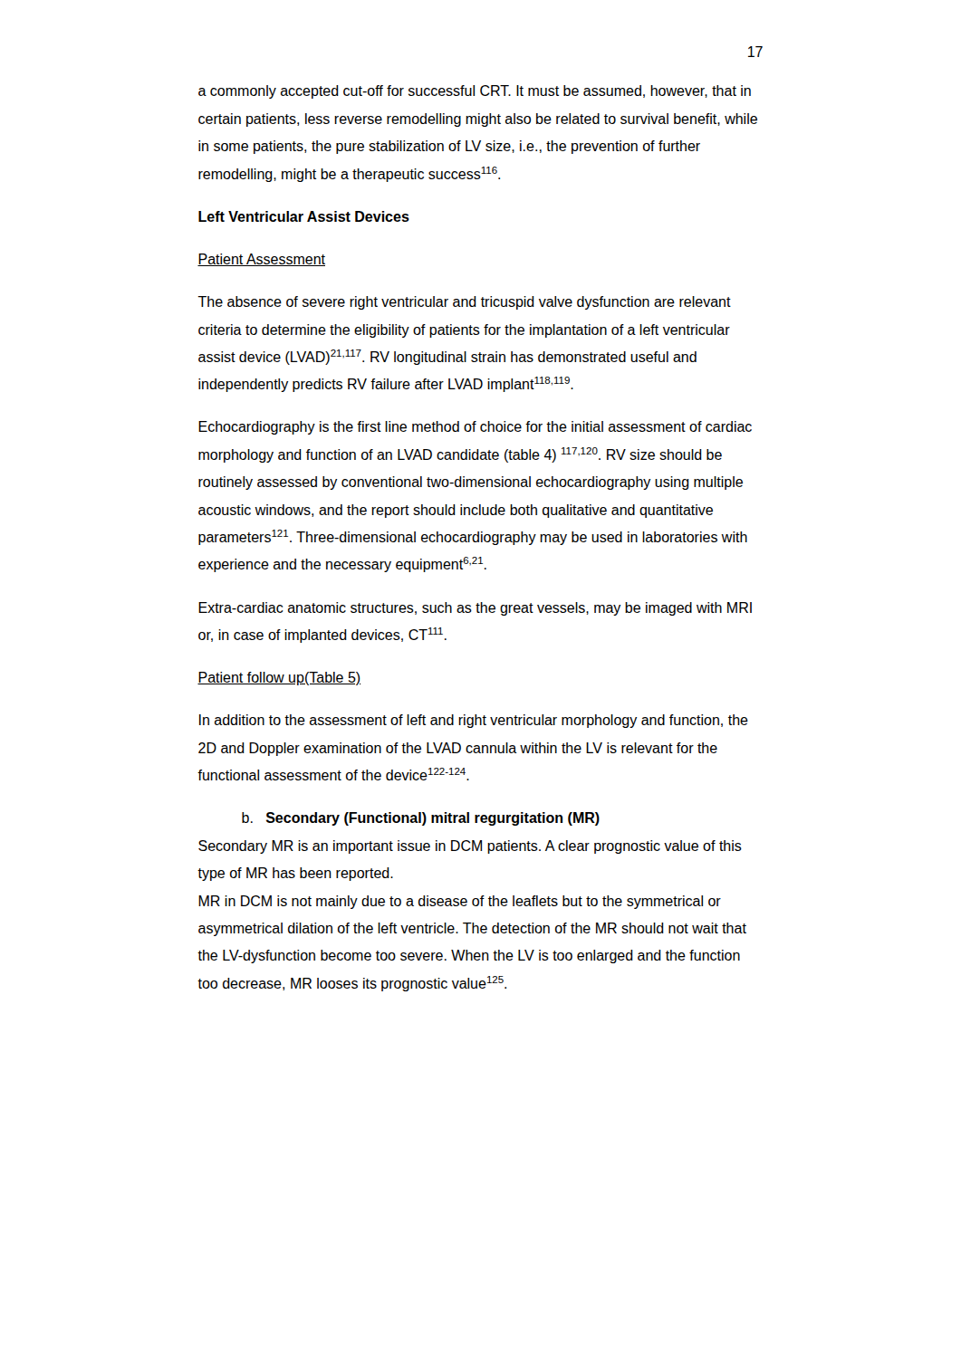17
a commonly accepted cut-off for successful CRT. It must be assumed, however, that in certain patients, less reverse remodelling might also be related to survival benefit, while in some patients, the pure stabilization of LV size, i.e., the prevention of further remodelling, might be a therapeutic success116.
Left Ventricular Assist Devices
Patient Assessment
The absence of severe right ventricular and tricuspid valve dysfunction are relevant criteria to determine the eligibility of patients for the implantation of a left ventricular assist device (LVAD)21,117. RV longitudinal strain has demonstrated useful and independently predicts RV failure after LVAD implant118,119.
Echocardiography is the first line method of choice for the initial assessment of cardiac morphology and function of an LVAD candidate (table 4) 117,120. RV size should be routinely assessed by conventional two-dimensional echocardiography using multiple acoustic windows, and the report should include both qualitative and quantitative parameters121. Three-dimensional echocardiography may be used in laboratories with experience and the necessary equipment6,21.
Extra-cardiac anatomic structures, such as the great vessels, may be imaged with MRI or, in case of implanted devices, CT111.
Patient follow up(Table 5)
In addition to the assessment of left and right ventricular morphology and function, the 2D and Doppler examination of the LVAD cannula within the LV is relevant for the functional assessment of the device122-124.
b. Secondary (Functional) mitral regurgitation (MR)
Secondary MR is an important issue in DCM patients. A clear prognostic value of this type of MR has been reported.
MR in DCM is not mainly due to a disease of the leaflets but to the symmetrical or asymmetrical dilation of the left ventricle. The detection of the MR should not wait that the LV-dysfunction become too severe. When the LV is too enlarged and the function too decrease, MR looses its prognostic value125.